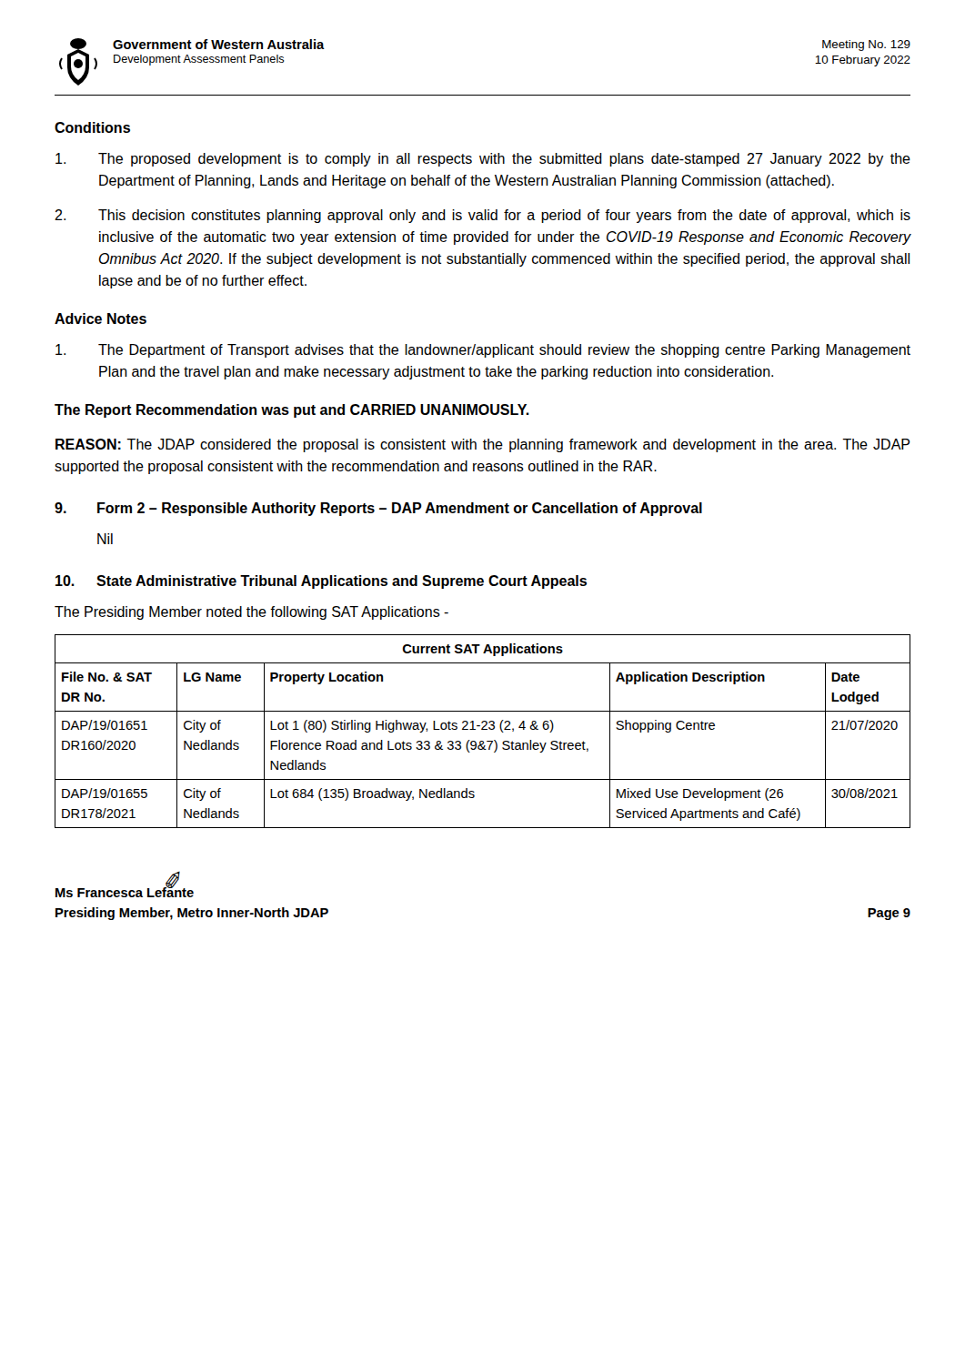Government of Western Australia
Development Assessment Panels
Meeting No. 129
10 February 2022
Conditions
The proposed development is to comply in all respects with the submitted plans date-stamped 27 January 2022 by the Department of Planning, Lands and Heritage on behalf of the Western Australian Planning Commission (attached).
This decision constitutes planning approval only and is valid for a period of four years from the date of approval, which is inclusive of the automatic two year extension of time provided for under the COVID-19 Response and Economic Recovery Omnibus Act 2020. If the subject development is not substantially commenced within the specified period, the approval shall lapse and be of no further effect.
Advice Notes
The Department of Transport advises that the landowner/applicant should review the shopping centre Parking Management Plan and the travel plan and make necessary adjustment to take the parking reduction into consideration.
The Report Recommendation was put and CARRIED UNANIMOUSLY.
REASON: The JDAP considered the proposal is consistent with the planning framework and development in the area. The JDAP supported the proposal consistent with the recommendation and reasons outlined in the RAR.
9.
Form 2 – Responsible Authority Reports – DAP Amendment or Cancellation of Approval
Nil
10.
State Administrative Tribunal Applications and Supreme Court Appeals
The Presiding Member noted the following SAT Applications -
| Current SAT Applications |
| --- |
| File No. & SAT DR No. | LG Name | Property Location | Application Description | Date Lodged |
| DAP/19/01651 DR160/2020 | City of Nedlands | Lot 1 (80) Stirling Highway, Lots 21-23 (2, 4 & 6) Florence Road and Lots 33 & 33 (9&7) Stanley Street, Nedlands | Shopping Centre | 21/07/2020 |
| DAP/19/01655 DR178/2021 | City of Nedlands | Lot 684 (135) Broadway, Nedlands | Mixed Use Development (26 Serviced Apartments and Café) | 30/08/2021 |
Ms Francesca Lefante
Presiding Member, Metro Inner-North JDAP ✐
Page 9